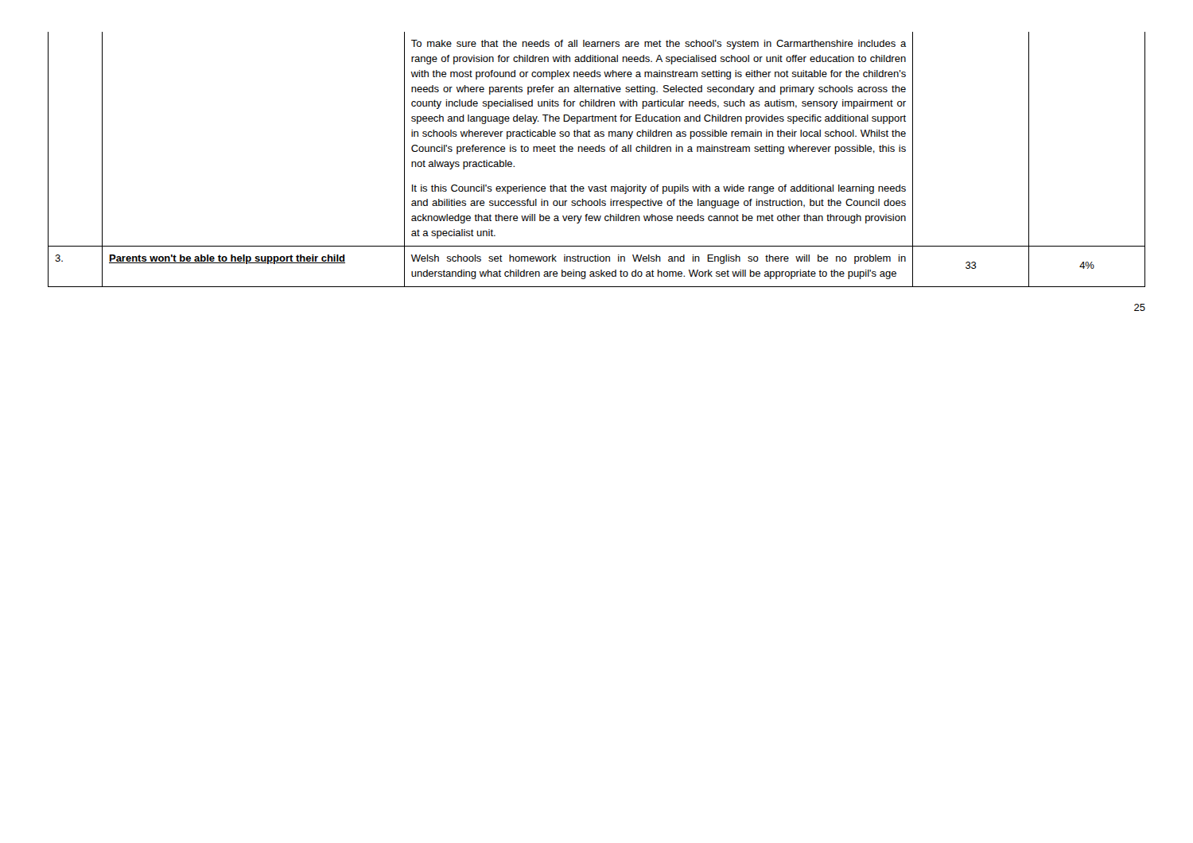| | | To make sure that the needs of all learners are met the school's system in Carmarthenshire includes a range of provision for children with additional needs. A specialised school or unit offer education to children with the most profound or complex needs where a mainstream setting is either not suitable for the children's needs or where parents prefer an alternative setting. Selected secondary and primary schools across the county include specialised units for children with particular needs, such as autism, sensory impairment or speech and language delay. The Department for Education and Children provides specific additional support in schools wherever practicable so that as many children as possible remain in their local school. Whilst the Council's preference is to meet the needs of all children in a mainstream setting wherever possible, this is not always practicable. It is this Council's experience that the vast majority of pupils with a wide range of additional learning needs and abilities are successful in our schools irrespective of the language of instruction, but the Council does acknowledge that there will be a very few children whose needs cannot be met other than through provision at a specialist unit. | | |
| 3. | Parents won't be able to help support their child | Welsh schools set homework instruction in Welsh and in English so there will be no problem in understanding what children are being asked to do at home. Work set will be appropriate to the pupil's age | 33 | 4% |
25